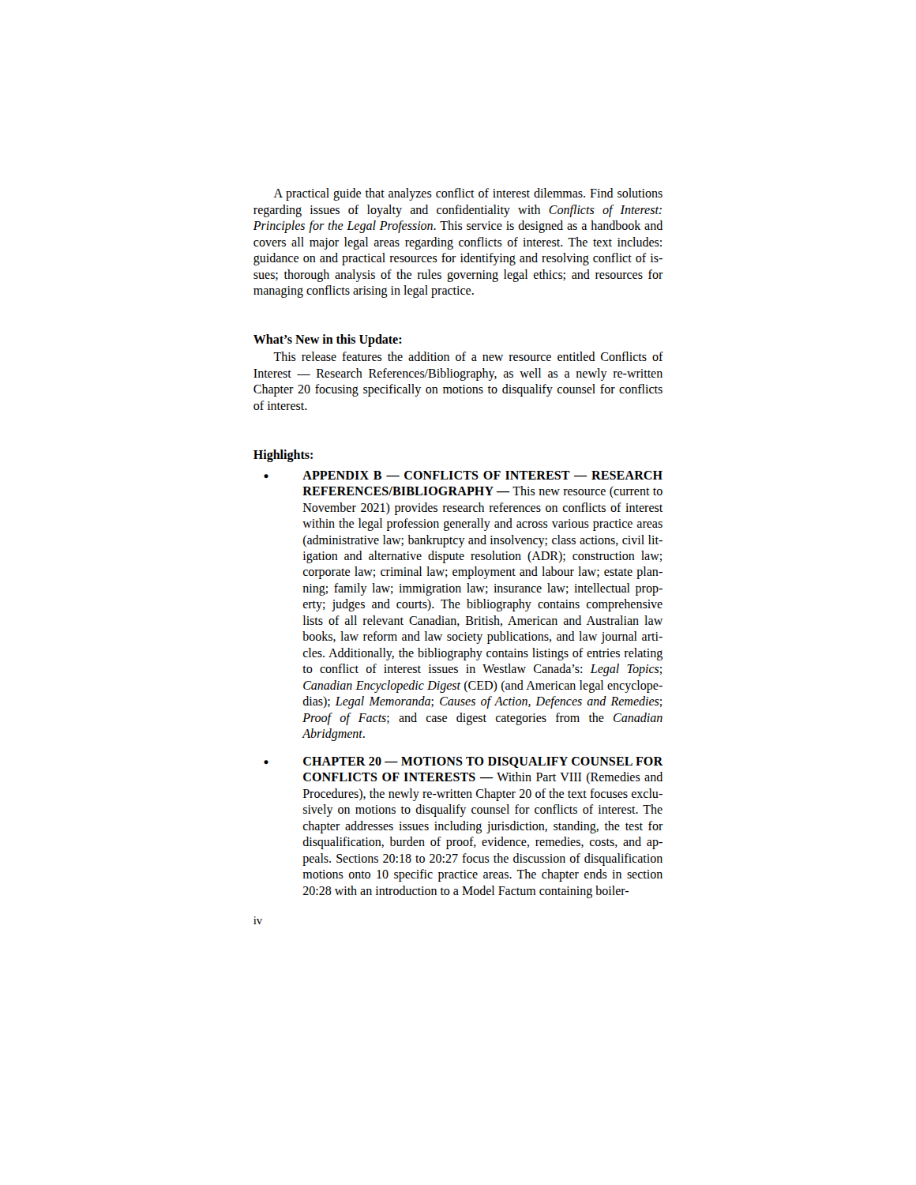A practical guide that analyzes conflict of interest dilemmas. Find solutions regarding issues of loyalty and confidentiality with Conflicts of Interest: Principles for the Legal Profession. This service is designed as a handbook and covers all major legal areas regarding conflicts of interest. The text includes: guidance on and practical resources for identifying and resolving conflict of issues; thorough analysis of the rules governing legal ethics; and resources for managing conflicts arising in legal practice.
What’s New in this Update:
This release features the addition of a new resource entitled Conflicts of Interest — Research References/Bibliography, as well as a newly re-written Chapter 20 focusing specifically on motions to disqualify counsel for conflicts of interest.
Highlights:
APPENDIX B — CONFLICTS OF INTEREST — RESEARCH REFERENCES/BIBLIOGRAPHY — This new resource (current to November 2021) provides research references on conflicts of interest within the legal profession generally and across various practice areas (administrative law; bankruptcy and insolvency; class actions, civil litigation and alternative dispute resolution (ADR); construction law; corporate law; criminal law; employment and labour law; estate planning; family law; immigration law; insurance law; intellectual property; judges and courts). The bibliography contains comprehensive lists of all relevant Canadian, British, American and Australian law books, law reform and law society publications, and law journal articles. Additionally, the bibliography contains listings of entries relating to conflict of interest issues in Westlaw Canada’s: Legal Topics; Canadian Encyclopedic Digest (CED) (and American legal encyclopedias); Legal Memoranda; Causes of Action, Defences and Remedies; Proof of Facts; and case digest categories from the Canadian Abridgment.
CHAPTER 20 — MOTIONS TO DISQUALIFY COUNSEL FOR CONFLICTS OF INTERESTS — Within Part VIII (Remedies and Procedures), the newly re-written Chapter 20 of the text focuses exclusively on motions to disqualify counsel for conflicts of interest. The chapter addresses issues including jurisdiction, standing, the test for disqualification, burden of proof, evidence, remedies, costs, and appeals. Sections 20:18 to 20:27 focus the discussion of disqualification motions onto 10 specific practice areas. The chapter ends in section 20:28 with an introduction to a Model Factum containing boiler-
iv